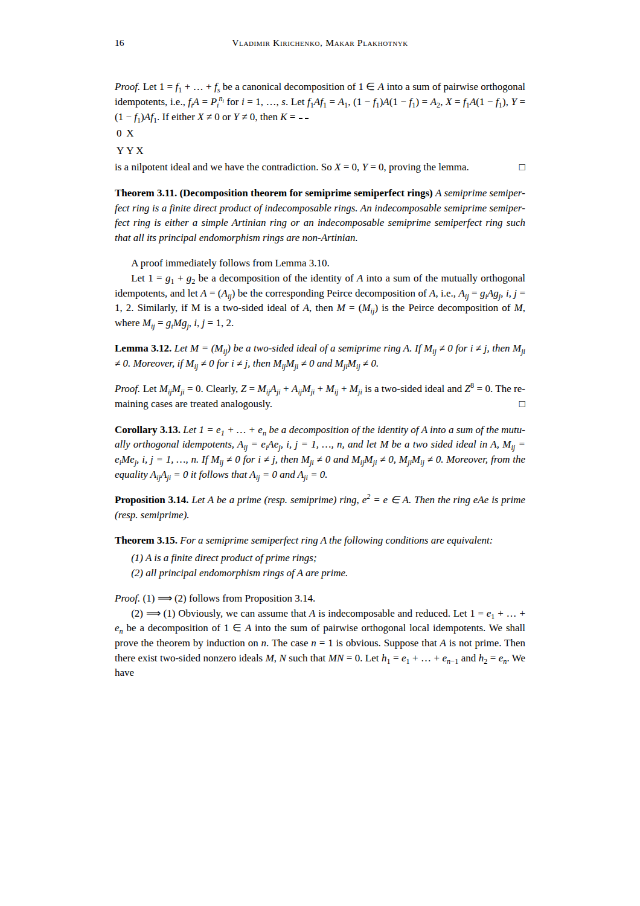16 Vladimir Kirichenko, Makar Plakhotnyk
Proof. Let 1 = f1 + … + fs be a canonical decomposition of 1 ∈ A into a sum of pairwise orthogonal idempotents, i.e., fiA = Pini for i = 1, …, s. Let f1Af1 = A1, (1 − f1)A(1 − f1) = A2, X = f1A(1 − f1), Y = (1 − f1)Af1. If either X ≠ 0 or Y ≠ 0, then K =
| 0 | X |
| Y | Y X |
is a nilpotent ideal and we have the contradiction. So X = 0, Y = 0, proving the lemma.
Theorem 3.11. (Decomposition theorem for semiprime semiperfect rings) A semiprime semiperfect ring is a finite direct product of indecomposable rings. An indecomposable semiprime semiperfect ring is either a simple Artinian ring or an indecomposable semiprime semiperfect ring such that all its principal endomorphism rings are non-Artinian.
A proof immediately follows from Lemma 3.10.
Let 1 = g1 + g2 be a decomposition of the identity of A into a sum of the mutually orthogonal idempotents, and let A = (Aij) be the corresponding Peirce decomposition of A, i.e., Aij = giAgj, i, j = 1, 2. Similarly, if M is a two-sided ideal of A, then M = (Mij) is the Peirce decomposition of M, where Mij = giMgj, i, j = 1, 2.
Lemma 3.12. Let M = (Mij) be a two-sided ideal of a semiprime ring A. If Mij ≠ 0 for i ≠ j, then Mji ≠ 0. Moreover, if Mij ≠ 0 for i ≠ j, then MijMji ≠ 0 and MjiMij ≠ 0.
Proof. Let MijMji = 0. Clearly, Z = MijAji + AijMji + Mij + Mji is a two-sided ideal and Z8 = 0. The remaining cases are treated analogously.
Corollary 3.13. Let 1 = e1 + … + en be a decomposition of the identity of A into a sum of the mutually orthogonal idempotents, Aij = eiAej, i, j = 1, …, n, and let M be a two sided ideal in A, Mij = eiMej, i, j = 1, …, n. If Mij ≠ 0 for i ≠ j, then Mji ≠ 0 and MijMji ≠ 0, MjiMij ≠ 0. Moreover, from the equality AijAji = 0 it follows that Aij = 0 and Aji = 0.
Proposition 3.14. Let A be a prime (resp. semiprime) ring, e2 = e ∈ A. Then the ring eAe is prime (resp. semiprime).
Theorem 3.15. For a semiprime semiperfect ring A the following conditions are equivalent:
(1) A is a finite direct product of prime rings;
(2) all principal endomorphism rings of A are prime.
Proof. (1) ⟹ (2) follows from Proposition 3.14.
(2) ⟹ (1) Obviously, we can assume that A is indecomposable and reduced. Let 1 = e1 + … + en be a decomposition of 1 ∈ A into the sum of pairwise orthogonal local idempotents. We shall prove the theorem by induction on n. The case n = 1 is obvious. Suppose that A is not prime. Then there exist two-sided nonzero ideals M, N such that MN = 0. Let h1 = e1 + … + en−1 and h2 = en. We have